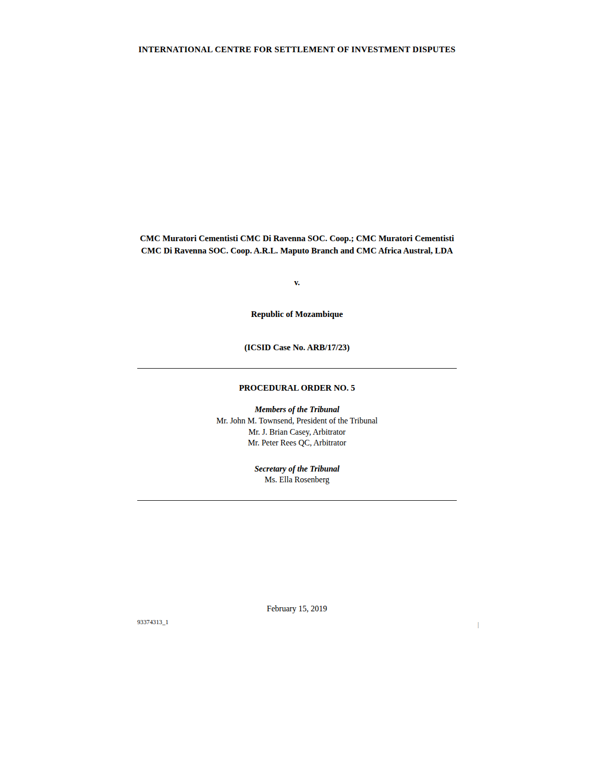INTERNATIONAL CENTRE FOR SETTLEMENT OF INVESTMENT DISPUTES
CMC Muratori Cementisti CMC Di Ravenna SOC. Coop.; CMC Muratori Cementisti
CMC Di Ravenna SOC. Coop. A.R.L. Maputo Branch and CMC Africa Austral, LDA
v.
Republic of Mozambique
(ICSID Case No. ARB/17/23)
PROCEDURAL ORDER NO. 5
Members of the Tribunal
Mr. John M. Townsend, President of the Tribunal
Mr. J. Brian Casey, Arbitrator
Mr. Peter Rees QC, Arbitrator
Secretary of the Tribunal
Ms. Ella Rosenberg
February 15, 2019
93374313_1
|